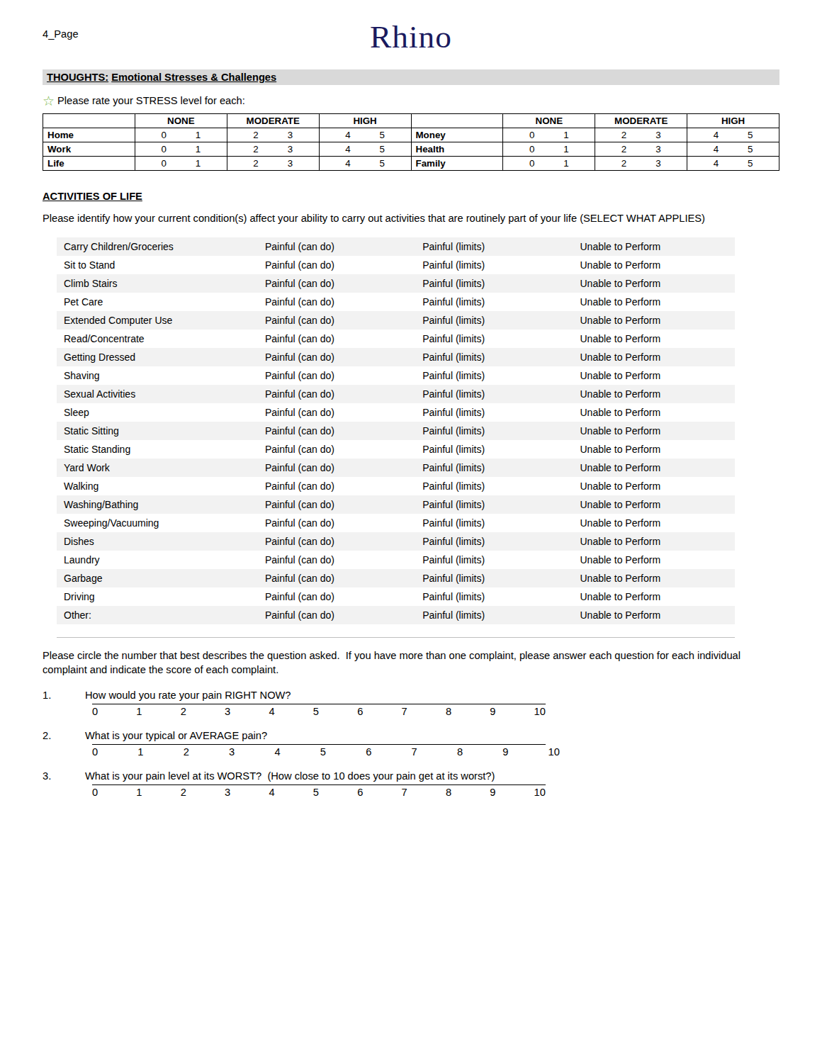4_Page
Rhino
THOUGHTS: Emotional Stresses & Challenges
☆ Please rate your STRESS level for each:
| | NONE | MODERATE | HIGH | | NONE | MODERATE | HIGH |
| --- | --- | --- | --- | --- | --- | --- | --- |
| Home | 0 1 | 2 3 | 4 5 | Money | 0 1 | 2 3 | 4 5 |
| Work | 0 1 | 2 3 | 4 5 | Health | 0 1 | 2 3 | 4 5 |
| Life | 0 1 | 2 3 | 4 5 | Family | 0 1 | 2 3 | 4 5 |
ACTIVITIES OF LIFE
Please identify how your current condition(s) affect your ability to carry out activities that are routinely part of your life (SELECT WHAT APPLIES)
| Carry Children/Groceries | Painful (can do) | Painful (limits) | Unable to Perform |
| Sit to Stand | Painful (can do) | Painful (limits) | Unable to Perform |
| Climb Stairs | Painful (can do) | Painful (limits) | Unable to Perform |
| Pet Care | Painful (can do) | Painful (limits) | Unable to Perform |
| Extended Computer Use | Painful (can do) | Painful (limits) | Unable to Perform |
| Read/Concentrate | Painful (can do) | Painful (limits) | Unable to Perform |
| Getting Dressed | Painful (can do) | Painful (limits) | Unable to Perform |
| Shaving | Painful (can do) | Painful (limits) | Unable to Perform |
| Sexual Activities | Painful (can do) | Painful (limits) | Unable to Perform |
| Sleep | Painful (can do) | Painful (limits) | Unable to Perform |
| Static Sitting | Painful (can do) | Painful (limits) | Unable to Perform |
| Static Standing | Painful (can do) | Painful (limits) | Unable to Perform |
| Yard Work | Painful (can do) | Painful (limits) | Unable to Perform |
| Walking | Painful (can do) | Painful (limits) | Unable to Perform |
| Washing/Bathing | Painful (can do) | Painful (limits) | Unable to Perform |
| Sweeping/Vacuuming | Painful (can do) | Painful (limits) | Unable to Perform |
| Dishes | Painful (can do) | Painful (limits) | Unable to Perform |
| Laundry | Painful (can do) | Painful (limits) | Unable to Perform |
| Garbage | Painful (can do) | Painful (limits) | Unable to Perform |
| Driving | Painful (can do) | Painful (limits) | Unable to Perform |
| Other: | Painful (can do) | Painful (limits) | Unable to Perform |
Please circle the number that best describes the question asked. If you have more than one complaint, please answer each question for each individual complaint and indicate the score of each complaint.
1. How would you rate your pain RIGHT NOW?
012345678910
2. What is your typical or AVERAGE pain?
012345678910
3. What is your pain level at its WORST? (How close to 10 does your pain get at its worst?)
012345678910